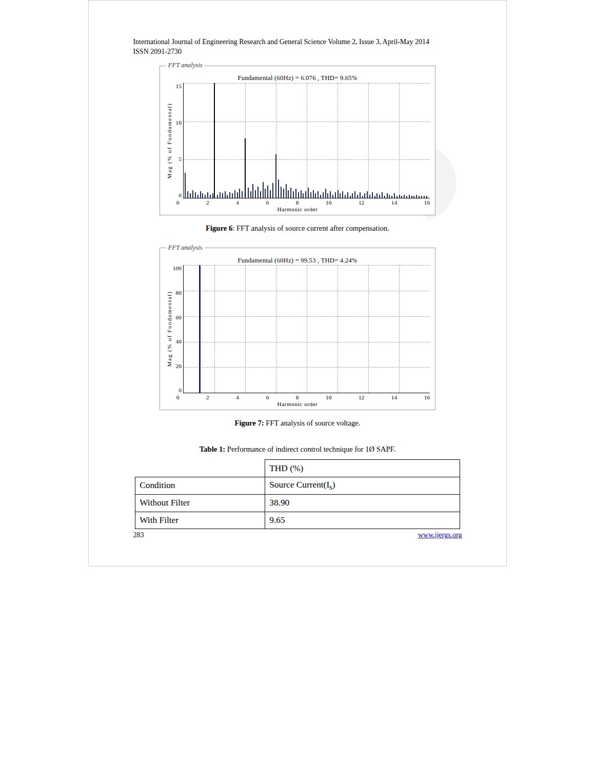International Journal of Engineering Research and General Science Volume 2, Issue 3, April-May 2014
ISSN 2091-2730
FFT analysis
Fundamental (60Hz) = 6.076 , THD= 9.65%
Mag (% of Fundamental)
15 10 5 0
0246810121416
Harmonic order
Figure 6: FFT analysis of source current after compensation.
FFT analysis
Fundamental (60Hz) = 99.53 , THD= 4.24%
Mag (% of Fundamental)
100 80 60 40 20 0
0246810121416
Harmonic order
Figure 7: FFT analysis of source voltage.
Table 1: Performance of indirect control technique for 1Ø SAPF.
| | THD (%) |
| Condition | Source Current(I s ) |
| Without Filter | 38.90 |
| With Filter | 9.65 |
283 www.ijergs.org